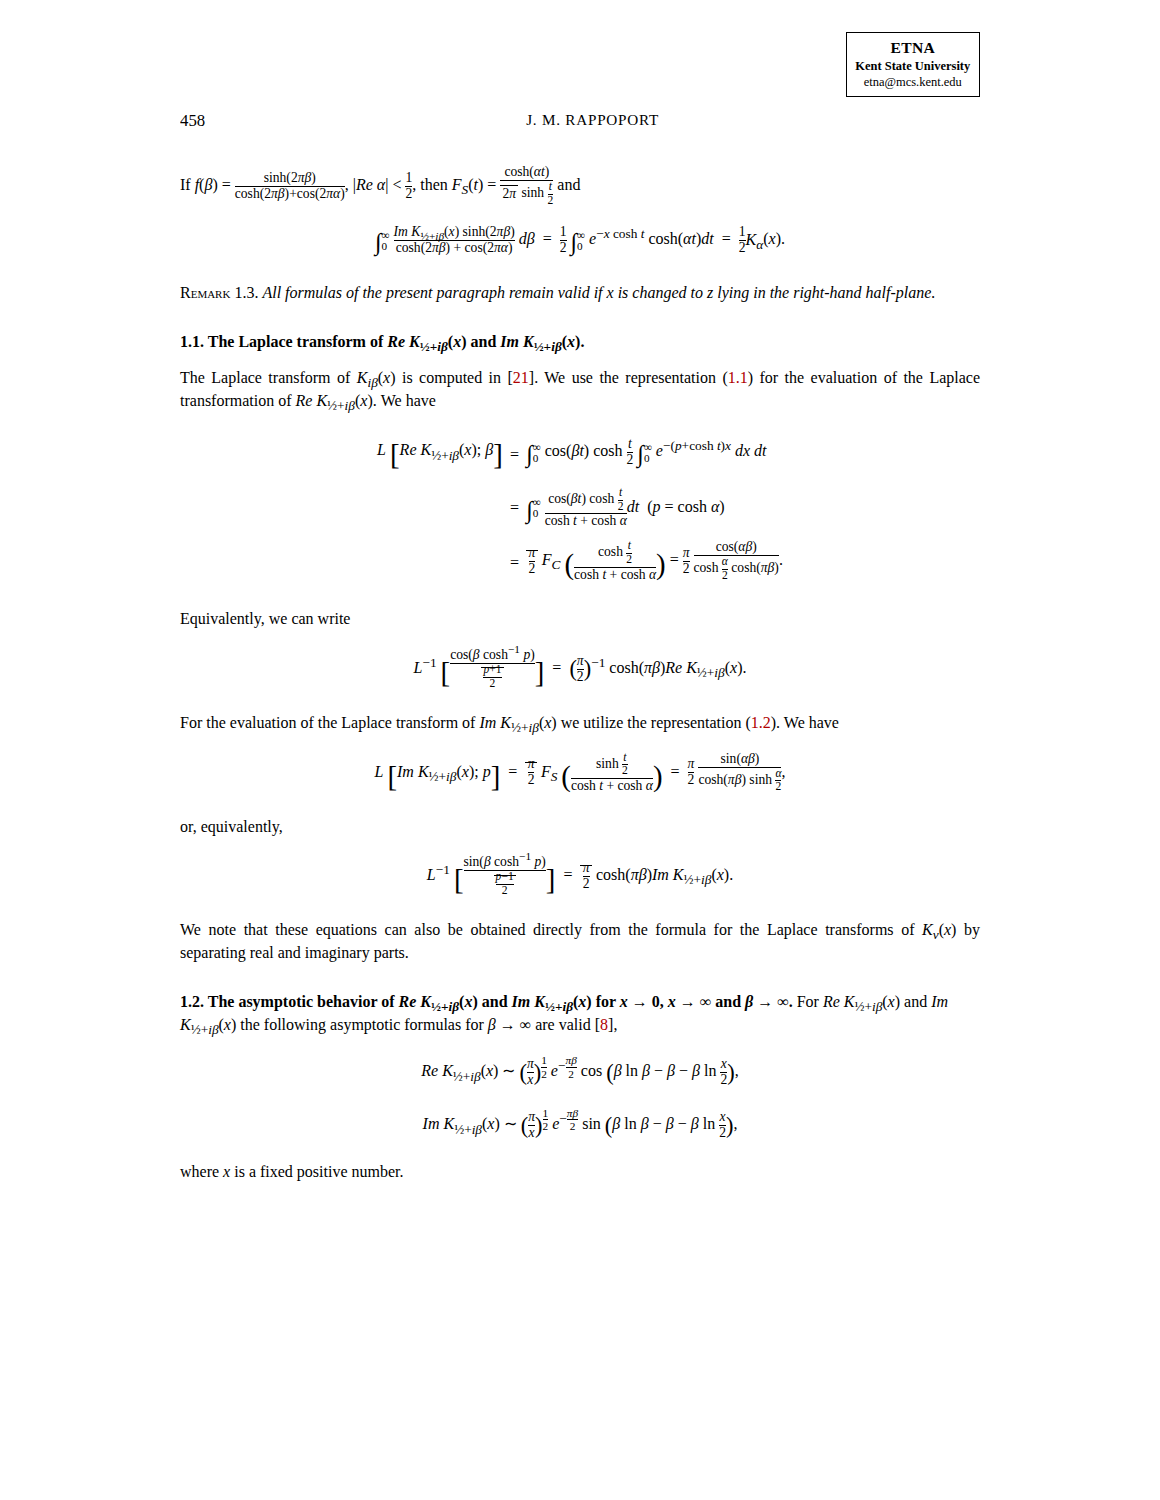ETNA
Kent State University
etna@mcs.kent.edu
458
J. M. RAPPOPORT
If f(β) = sinh(2πβ) cosh(2πβ)+cos(2πα), |Re α| < 12, then FS(t) = cosh(αt) 2π sinh t 2 and
∫∞
0 Im K½+iβ(x) sinh(2πβ) cosh(2πβ) + cos(2πα) dβ = 12 ∫∞
0 e−x cosh t cosh(αt)dt = 12 Kα(x).
Remark 1.3. All formulas of the present paragraph remain valid if x is changed to z lying in the right-hand half-plane.
1.1. The Laplace transform of Re K½+iβ(x) and Im K½+iβ(x).
The Laplace transform of Kiβ(x) is computed in [21]. We use the representation (1.1) for the evaluation of the Laplace transformation of Re K½+iβ(x). We have
| L [ Re K ½+ iβ ( x ); β ] | = | ∫ ∞ 0 cos( βt ) cosh t 2 ∫ ∞ 0 e −( p +cosh t ) x dx dt |
| | = | ∫ ∞ 0 cos( βt ) cosh t 2 cosh t + cosh α dt ( p = cosh α ) |
| | = | π 2 F C ( cosh t 2 cosh t + cosh α ) = π 2 cos( αβ ) cosh α 2 cosh( πβ ) . |
Equivalently, we can write
L−1 [cos(β cosh−1 p) p+12] = (π 2)−1 cosh(πβ)Re K½+iβ(x).
For the evaluation of the Laplace transform of Im K½+iβ(x) we utilize the representation (1.2). We have
L [Im K½+iβ(x); p] = π 2 FS (sinh t 2 cosh t + cosh α) = π 2 sin(αβ) cosh(πβ) sinh α 2,
or, equivalently,
L−1 [sin(β cosh−1 p) p−12] = π 2 cosh(πβ)Im K½+iβ(x).
We note that these equations can also be obtained directly from the formula for the Laplace transforms of Kν(x) by separating real and imaginary parts.
1.2. The asymptotic behavior of Re K½+iβ(x) and Im K½+iβ(x) for x → 0, x → ∞ and β → ∞.
For Re K½+iβ(x) and Im K½+iβ(x) the following asymptotic formulas for β → ∞ are valid [8],
Re K½+iβ(x) ∼ (πx)12 e−πβ 2 cos (β ln β − β − β ln x 2),
Im K½+iβ(x) ∼ (πx)12 e−πβ 2 sin (β ln β − β − β ln x 2),
where x is a fixed positive number.